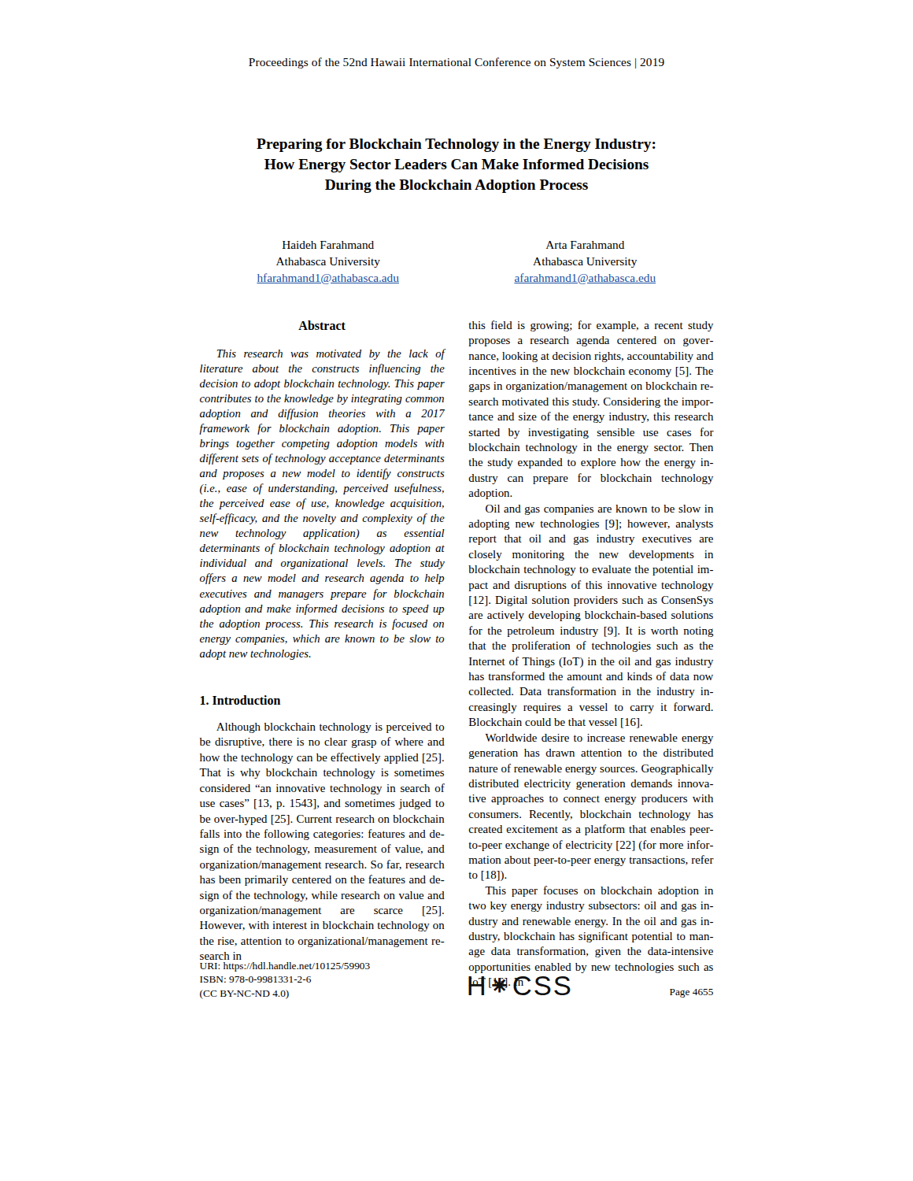Proceedings of the 52nd Hawaii International Conference on System Sciences | 2019
Preparing for Blockchain Technology in the Energy Industry:
How Energy Sector Leaders Can Make Informed Decisions
During the Blockchain Adoption Process
Haideh Farahmand
Athabasca University
hfarahmand1@athabasca.adu
Arta Farahmand
Athabasca University
afarahmand1@athabasca.edu
Abstract
This research was motivated by the lack of literature about the constructs influencing the decision to adopt blockchain technology. This paper contributes to the knowledge by integrating common adoption and diffusion theories with a 2017 framework for blockchain adoption. This paper brings together competing adoption models with different sets of technology acceptance determinants and proposes a new model to identify constructs (i.e., ease of understanding, perceived usefulness, the perceived ease of use, knowledge acquisition, self-efficacy, and the novelty and complexity of the new technology application) as essential determinants of blockchain technology adoption at individual and organizational levels. The study offers a new model and research agenda to help executives and managers prepare for blockchain adoption and make informed decisions to speed up the adoption process. This research is focused on energy companies, which are known to be slow to adopt new technologies.
1. Introduction
Although blockchain technology is perceived to be disruptive, there is no clear grasp of where and how the technology can be effectively applied [25]. That is why blockchain technology is sometimes considered “an innovative technology in search of use cases” [13, p. 1543], and sometimes judged to be over-hyped [25]. Current research on blockchain falls into the following categories: features and design of the technology, measurement of value, and organization/management research. So far, research has been primarily centered on the features and design of the technology, while research on value and organization/management are scarce [25]. However, with interest in blockchain technology on the rise, attention to organizational/management research in
this field is growing; for example, a recent study proposes a research agenda centered on governance, looking at decision rights, accountability and incentives in the new blockchain economy [5]. The gaps in organization/management on blockchain research motivated this study. Considering the importance and size of the energy industry, this research started by investigating sensible use cases for blockchain technology in the energy sector. Then the study expanded to explore how the energy industry can prepare for blockchain technology adoption.
Oil and gas companies are known to be slow in adopting new technologies [9]; however, analysts report that oil and gas industry executives are closely monitoring the new developments in blockchain technology to evaluate the potential impact and disruptions of this innovative technology [12]. Digital solution providers such as ConsenSys are actively developing blockchain-based solutions for the petroleum industry [9]. It is worth noting that the proliferation of technologies such as the Internet of Things (IoT) in the oil and gas industry has transformed the amount and kinds of data now collected. Data transformation in the industry increasingly requires a vessel to carry it forward. Blockchain could be that vessel [16].
Worldwide desire to increase renewable energy generation has drawn attention to the distributed nature of renewable energy sources. Geographically distributed electricity generation demands innovative approaches to connect energy producers with consumers. Recently, blockchain technology has created excitement as a platform that enables peer-to-peer exchange of electricity [22] (for more information about peer-to-peer energy transactions, refer to [18]).
This paper focuses on blockchain adoption in two key energy industry subsectors: oil and gas industry and renewable energy. In the oil and gas industry, blockchain has significant potential to manage data transformation, given the data-intensive opportunities enabled by new technologies such as IoT [16]. In
URI: https://hdl.handle.net/10125/59903
ISBN: 978-0-9981331-2-6
(CC BY-NC-ND 4.0)
H⁕CSS
Page 4655